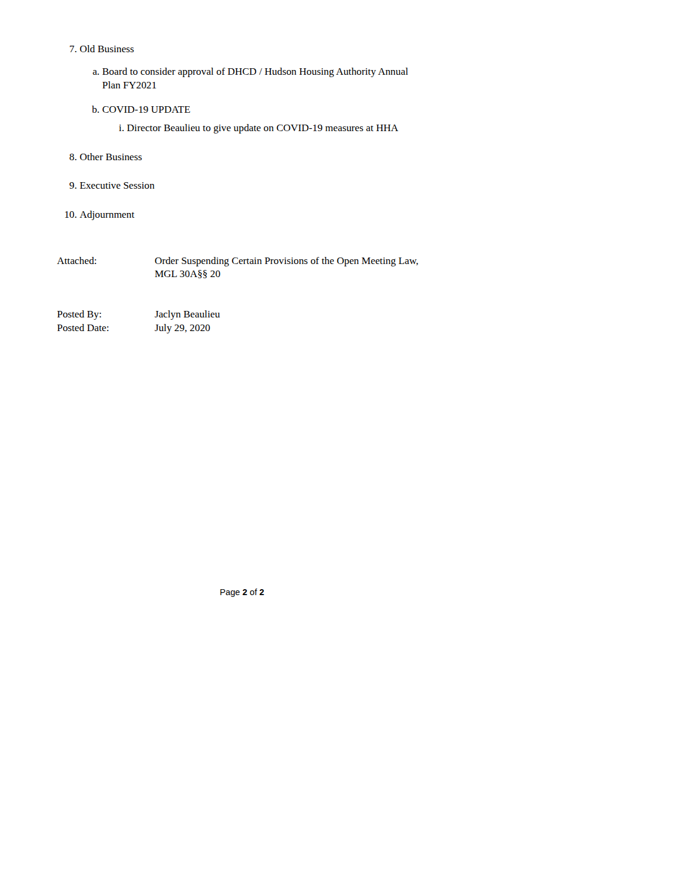Old Business
Board to consider approval of DHCD / Hudson Housing Authority Annual Plan FY2021
COVID-19 UPDATE
Director Beaulieu to give update on COVID-19 measures at HHA
Other Business
Executive Session
Adjournment
Attached: Order Suspending Certain Provisions of the Open Meeting Law, MGL 30A§§ 20
Posted By: Jaclyn Beaulieu
Posted Date: July 29, 2020
Page 2 of 2